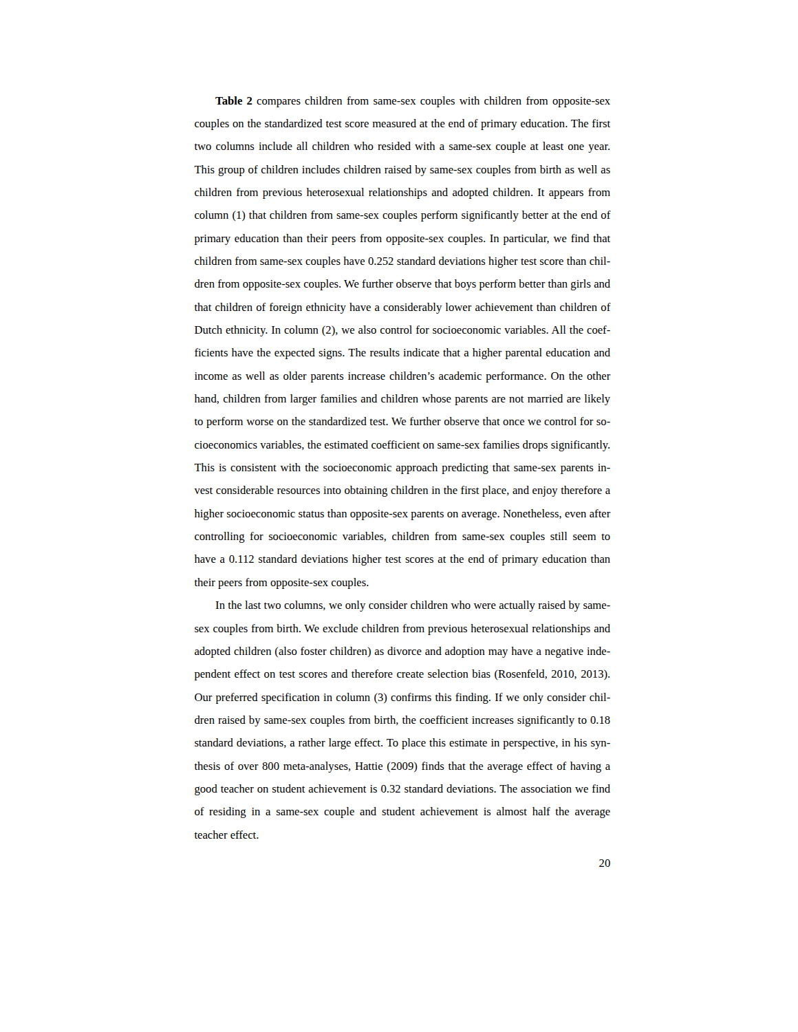Table 2 compares children from same-sex couples with children from opposite-sex couples on the standardized test score measured at the end of primary education. The first two columns include all children who resided with a same-sex couple at least one year. This group of children includes children raised by same-sex couples from birth as well as children from previous heterosexual relationships and adopted children. It appears from column (1) that children from same-sex couples perform significantly better at the end of primary education than their peers from opposite-sex couples. In particular, we find that children from same-sex couples have 0.252 standard deviations higher test score than children from opposite-sex couples. We further observe that boys perform better than girls and that children of foreign ethnicity have a considerably lower achievement than children of Dutch ethnicity. In column (2), we also control for socioeconomic variables. All the coefficients have the expected signs. The results indicate that a higher parental education and income as well as older parents increase children’s academic performance. On the other hand, children from larger families and children whose parents are not married are likely to perform worse on the standardized test. We further observe that once we control for socioeconomics variables, the estimated coefficient on same-sex families drops significantly. This is consistent with the socioeconomic approach predicting that same-sex parents invest considerable resources into obtaining children in the first place, and enjoy therefore a higher socioeconomic status than opposite-sex parents on average. Nonetheless, even after controlling for socioeconomic variables, children from same-sex couples still seem to have a 0.112 standard deviations higher test scores at the end of primary education than their peers from opposite-sex couples.
In the last two columns, we only consider children who were actually raised by same-sex couples from birth. We exclude children from previous heterosexual relationships and adopted children (also foster children) as divorce and adoption may have a negative independent effect on test scores and therefore create selection bias (Rosenfeld, 2010, 2013). Our preferred specification in column (3) confirms this finding. If we only consider children raised by same-sex couples from birth, the coefficient increases significantly to 0.18 standard deviations, a rather large effect. To place this estimate in perspective, in his synthesis of over 800 meta-analyses, Hattie (2009) finds that the average effect of having a good teacher on student achievement is 0.32 standard deviations. The association we find of residing in a same-sex couple and student achievement is almost half the average teacher effect.
20